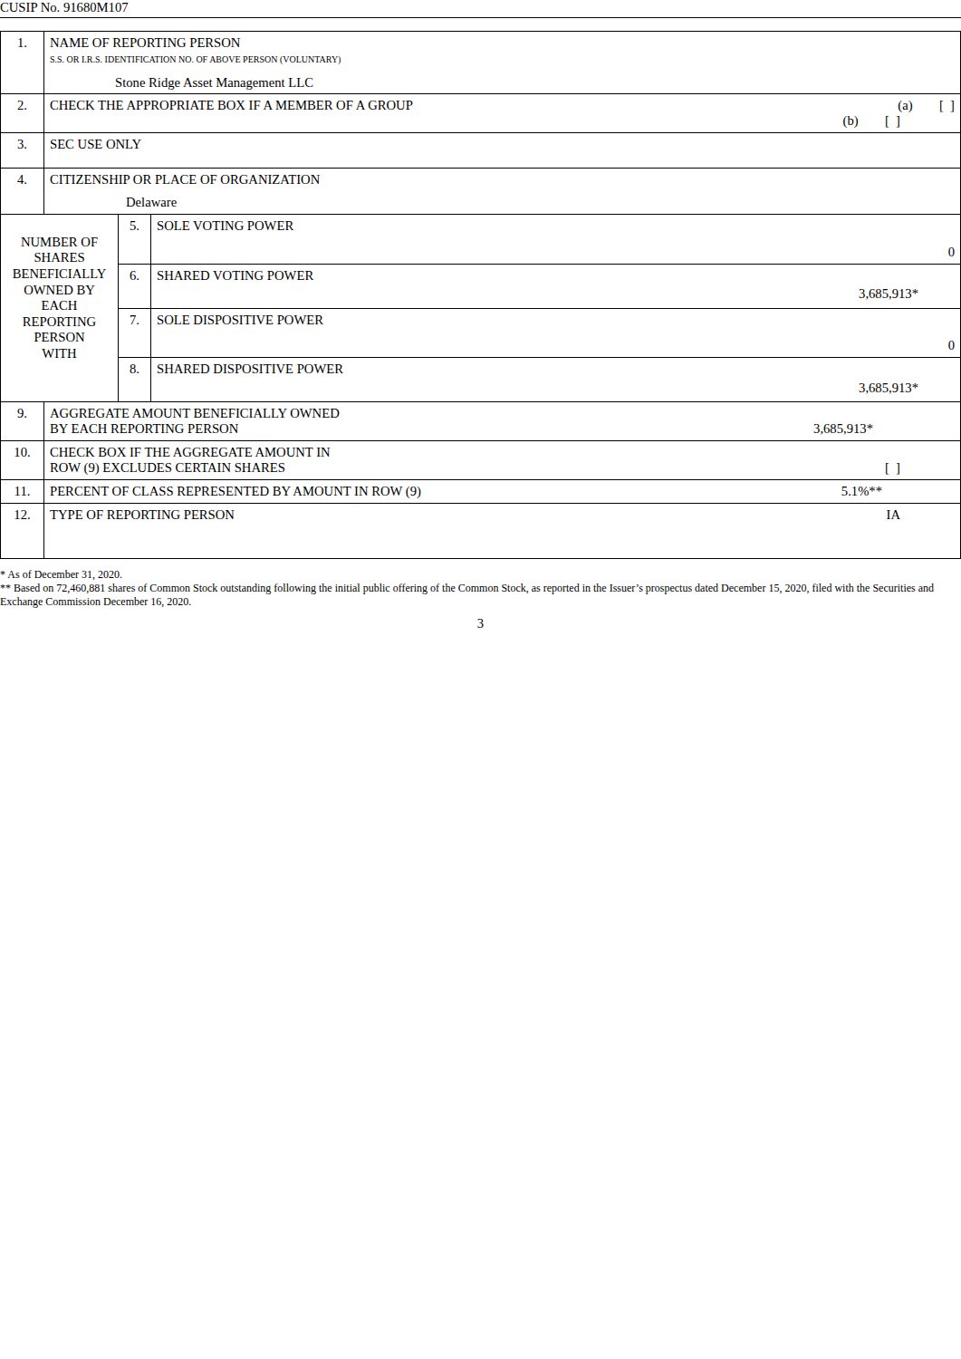CUSIP No. 91680M107
| 1. | NAME OF REPORTING PERSON S.S. OR I.R.S. IDENTIFICATION NO. OF ABOVE PERSON (VOLUNTARY) Stone Ridge Asset Management LLC |
| 2. | CHECK THE APPROPRIATE BOX IF A MEMBER OF A GROUP (a) [ ] (b) [ ] |
| 3. | SEC USE ONLY |
| 4. | CITIZENSHIP OR PLACE OF ORGANIZATION Delaware |
| NUMBER OF SHARES BENEFICIALLY OWNED BY EACH REPORTING PERSON WITH | 5. | SOLE VOTING POWER 0 |
| 6. | SHARED VOTING POWER 3,685,913* |
| 7. | SOLE DISPOSITIVE POWER 0 |
| 8. | SHARED DISPOSITIVE POWER 3,685,913* |
| 9. | AGGREGATE AMOUNT BENEFICIALLY OWNED BY EACH REPORTING PERSON 3,685,913* |
| 10. | CHECK BOX IF THE AGGREGATE AMOUNT IN ROW (9) EXCLUDES CERTAIN SHARES [ ] |
| 11. | PERCENT OF CLASS REPRESENTED BY AMOUNT IN ROW (9) 5.1%** |
| 12. | TYPE OF REPORTING PERSON IA |
* As of December 31, 2020.
** Based on 72,460,881 shares of Common Stock outstanding following the initial public offering of the Common Stock, as reported in the Issuer’s prospectus dated December 15, 2020, filed with the Securities and Exchange Commission December 16, 2020.
3